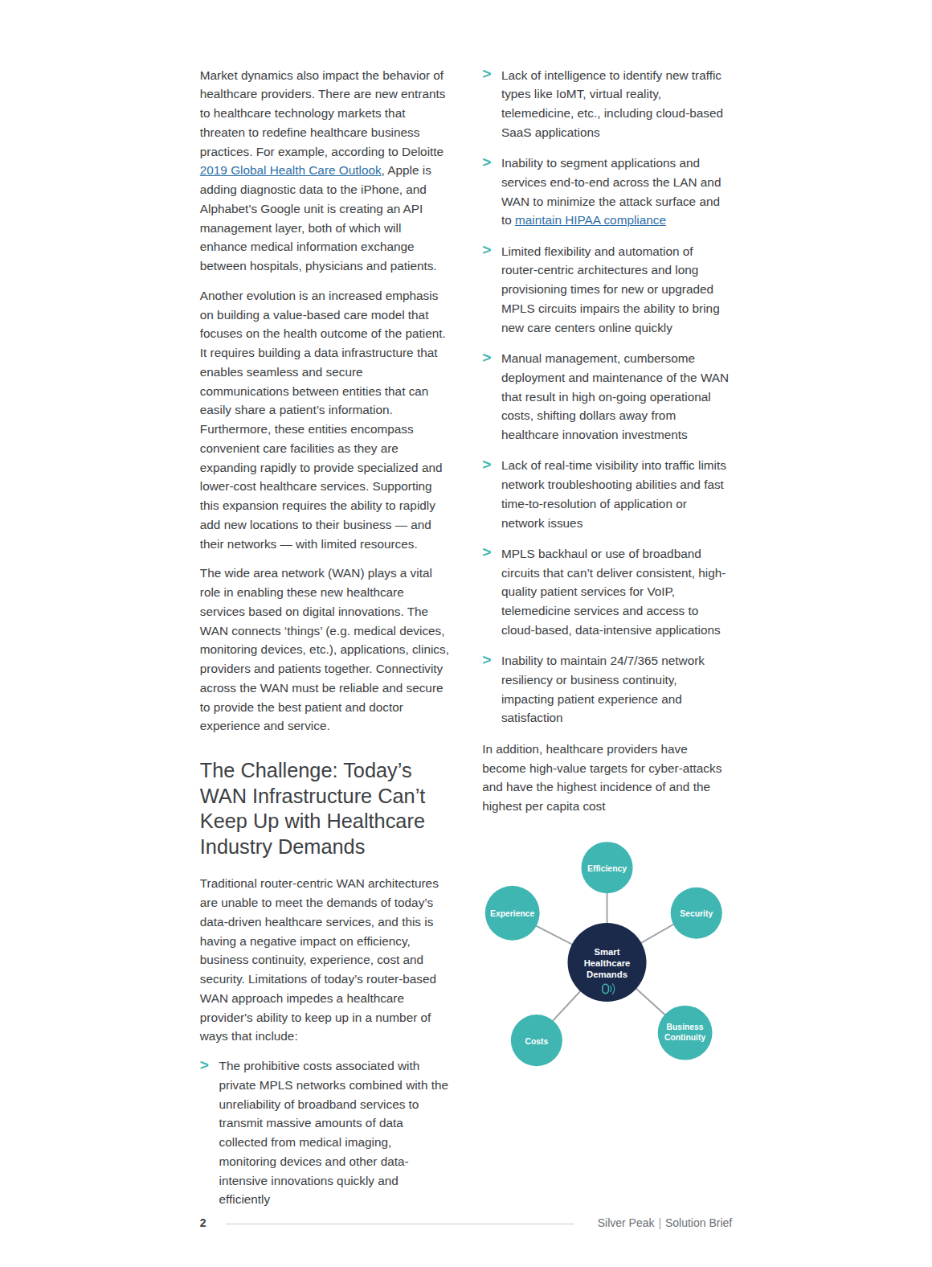Market dynamics also impact the behavior of healthcare providers. There are new entrants to healthcare technology markets that threaten to redefine healthcare business practices. For example, according to Deloitte 2019 Global Health Care Outlook, Apple is adding diagnostic data to the iPhone, and Alphabet’s Google unit is creating an API management layer, both of which will enhance medical information exchange between hospitals, physicians and patients.
Another evolution is an increased emphasis on building a value-based care model that focuses on the health outcome of the patient. It requires building a data infrastructure that enables seamless and secure communications between entities that can easily share a patient’s information. Furthermore, these entities encompass convenient care facilities as they are expanding rapidly to provide specialized and lower-cost healthcare services. Supporting this expansion requires the ability to rapidly add new locations to their business — and their networks — with limited resources.
The wide area network (WAN) plays a vital role in enabling these new healthcare services based on digital innovations. The WAN connects ‘things’ (e.g. medical devices, monitoring devices, etc.), applications, clinics, providers and patients together. Connectivity across the WAN must be reliable and secure to provide the best patient and doctor experience and service.
The Challenge: Today’s WAN Infrastructure Can’t Keep Up with Healthcare Industry Demands
Traditional router-centric WAN architectures are unable to meet the demands of today’s data-driven healthcare services, and this is having a negative impact on efficiency, business continuity, experience, cost and security. Limitations of today’s router-based WAN approach impedes a healthcare provider's ability to keep up in a number of ways that include:
The prohibitive costs associated with private MPLS networks combined with the unreliability of broadband services to transmit massive amounts of data collected from medical imaging, monitoring devices and other data-intensive innovations quickly and efficiently
Lack of intelligence to identify new traffic types like IoMT, virtual reality, telemedicine, etc., including cloud-based SaaS applications
Inability to segment applications and services end-to-end across the LAN and WAN to minimize the attack surface and to maintain HIPAA compliance
Limited flexibility and automation of router-centric architectures and long provisioning times for new or upgraded MPLS circuits impairs the ability to bring new care centers online quickly
Manual management, cumbersome deployment and maintenance of the WAN that result in high on-going operational costs, shifting dollars away from healthcare innovation investments
Lack of real-time visibility into traffic limits network troubleshooting abilities and fast time-to-resolution of application or network issues
MPLS backhaul or use of broadband circuits that can’t deliver consistent, high-quality patient services for VoIP, telemedicine services and access to cloud-based, data-intensive applications
Inability to maintain 24/7/365 network resiliency or business continuity, impacting patient experience and satisfaction
In addition, healthcare providers have become high-value targets for cyber-attacks and have the highest incidence of and the highest per capita cost
Smart Healthcare Demands Efficiency Security Business Continuity Costs Experience
2 Silver Peak|Solution Brief